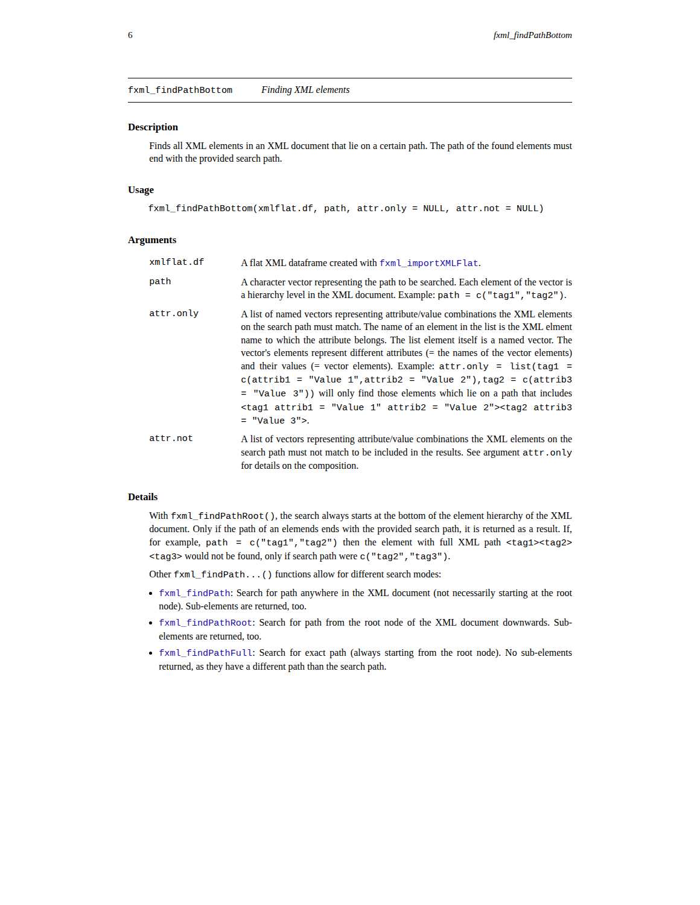6 fxml_findPathBottom
fxml_findPathBottom Finding XML elements
Description
Finds all XML elements in an XML document that lie on a certain path. The path of the found elements must end with the provided search path.
Usage
fxml_findPathBottom(xmlflat.df, path, attr.only = NULL, attr.not = NULL)
Arguments
xmlflat.df
A flat XML dataframe created with fxml_importXMLFlat.
path
A character vector representing the path to be searched. Each element of the vector is a hierarchy level in the XML document. Example: path = c("tag1","tag2").
attr.only
A list of named vectors representing attribute/value combinations the XML elements on the search path must match. The name of an element in the list is the XML elment name to which the attribute belongs. The list element itself is a named vector. The vector's elements represent different attributes (= the names of the vector elements) and their values (= vector elements). Example: attr.only = list(tag1 = c(attrib1 = "Value 1",attrib2 = "Value 2"),tag2 = c(attrib3 = "Value 3")) will only find those elements which lie on a path that includes <tag1 attrib1 = "Value 1" attrib2 = "Value 2"><tag2 attrib3 = "Value 3">.
attr.not
A list of vectors representing attribute/value combinations the XML elements on the search path must not match to be included in the results. See argument attr.only for details on the composition.
Details
With fxml_findPathRoot(), the search always starts at the bottom of the element hierarchy of the XML document. Only if the path of an elemends ends with the provided search path, it is returned as a result. If, for example, path = c("tag1","tag2") then the element with full XML path <tag1><tag2><tag3> would not be found, only if search path were c("tag2","tag3").
Other fxml_findPath...() functions allow for different search modes:
fxml_findPath: Search for path anywhere in the XML document (not necessarily starting at the root node). Sub-elements are returned, too.
fxml_findPathRoot: Search for path from the root node of the XML document downwards. Sub-elements are returned, too.
fxml_findPathFull: Search for exact path (always starting from the root node). No sub-elements returned, as they have a different path than the search path.